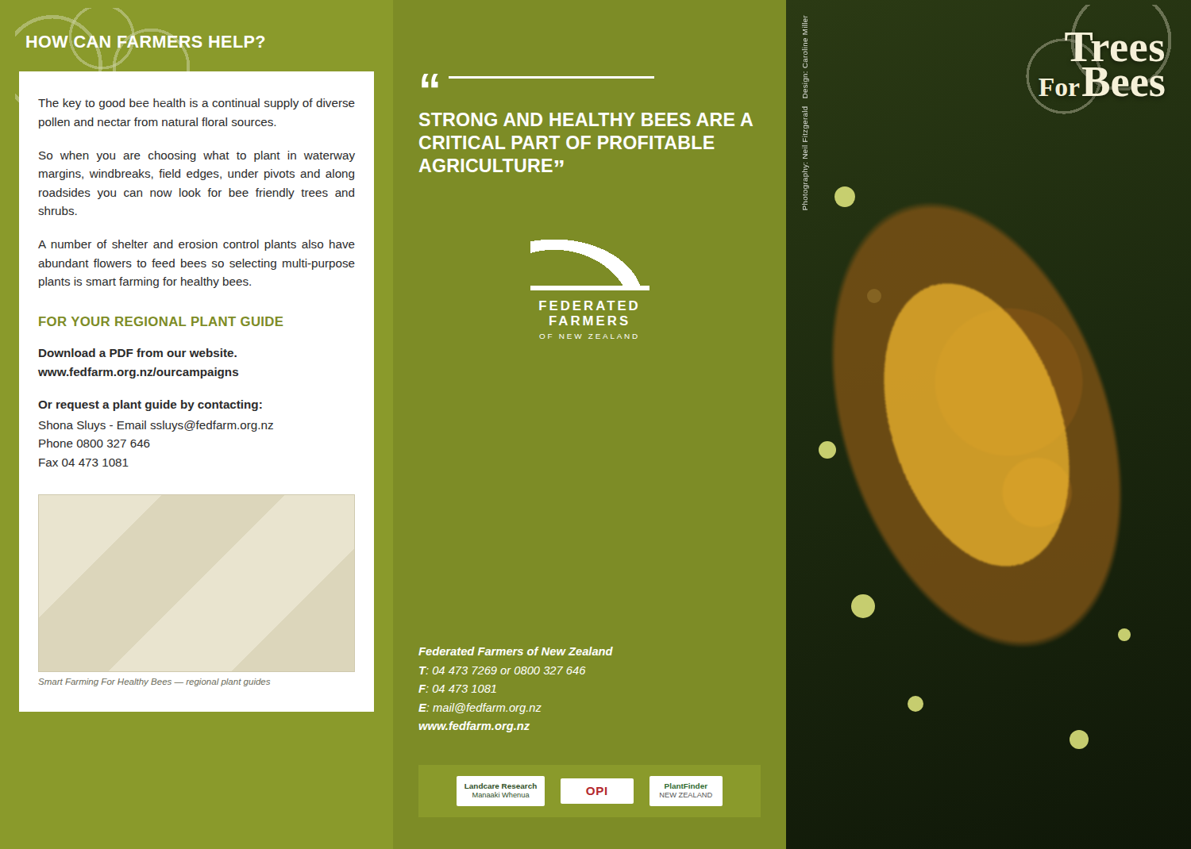How can farmers help?
The key to good bee health is a continual supply of diverse pollen and nectar from natural floral sources.
So when you are choosing what to plant in waterway margins, windbreaks, field edges, under pivots and along roadsides you can now look for bee friendly trees and shrubs.
A number of shelter and erosion control plants also have abundant flowers to feed bees so selecting multi-purpose plants is smart farming for healthy bees.
For your regional plant guide
Download a PDF from our website. www.fedfarm.org.nz/ourcampaigns
Or request a plant guide by contacting:
Shona Sluys - Email ssluys@fedfarm.org.nz
Phone 0800 327 646
Fax 04 473 1081
Smart Farming For Healthy Bees — regional plant guides
“
Strong and healthy bees are a critical part of profitable agriculture”
FEDERATED
FARMERS
OF NEW ZEALAND
Federated Farmers of New Zealand
T: 04 473 7269 or 0800 327 646
F: 04 473 1081
E: mail@fedfarm.org.nz
www.fedfarm.org.nz
Landcare ResearchManaaki Whenua
OPI
PlantFinderNEW ZEALAND
Photography: Neil Fitzgerald Design: Caroline Miller
Trees For Bees